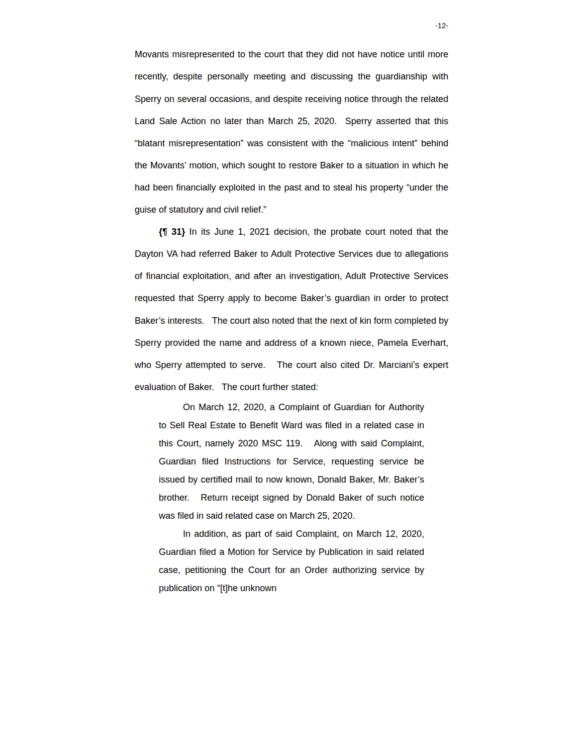-12-
Movants misrepresented to the court that they did not have notice until more recently, despite personally meeting and discussing the guardianship with Sperry on several occasions, and despite receiving notice through the related Land Sale Action no later than March 25, 2020. Sperry asserted that this “blatant misrepresentation” was consistent with the “malicious intent” behind the Movants’ motion, which sought to restore Baker to a situation in which he had been financially exploited in the past and to steal his property “under the guise of statutory and civil relief.”
{¶ 31} In its June 1, 2021 decision, the probate court noted that the Dayton VA had referred Baker to Adult Protective Services due to allegations of financial exploitation, and after an investigation, Adult Protective Services requested that Sperry apply to become Baker’s guardian in order to protect Baker’s interests. The court also noted that the next of kin form completed by Sperry provided the name and address of a known niece, Pamela Everhart, who Sperry attempted to serve. The court also cited Dr. Marciani’s expert evaluation of Baker. The court further stated:
On March 12, 2020, a Complaint of Guardian for Authority to Sell Real Estate to Benefit Ward was filed in a related case in this Court, namely 2020 MSC 119. Along with said Complaint, Guardian filed Instructions for Service, requesting service be issued by certified mail to now known, Donald Baker, Mr. Baker’s brother. Return receipt signed by Donald Baker of such notice was filed in said related case on March 25, 2020.
In addition, as part of said Complaint, on March 12, 2020, Guardian filed a Motion for Service by Publication in said related case, petitioning the Court for an Order authorizing service by publication on “[t]he unknown